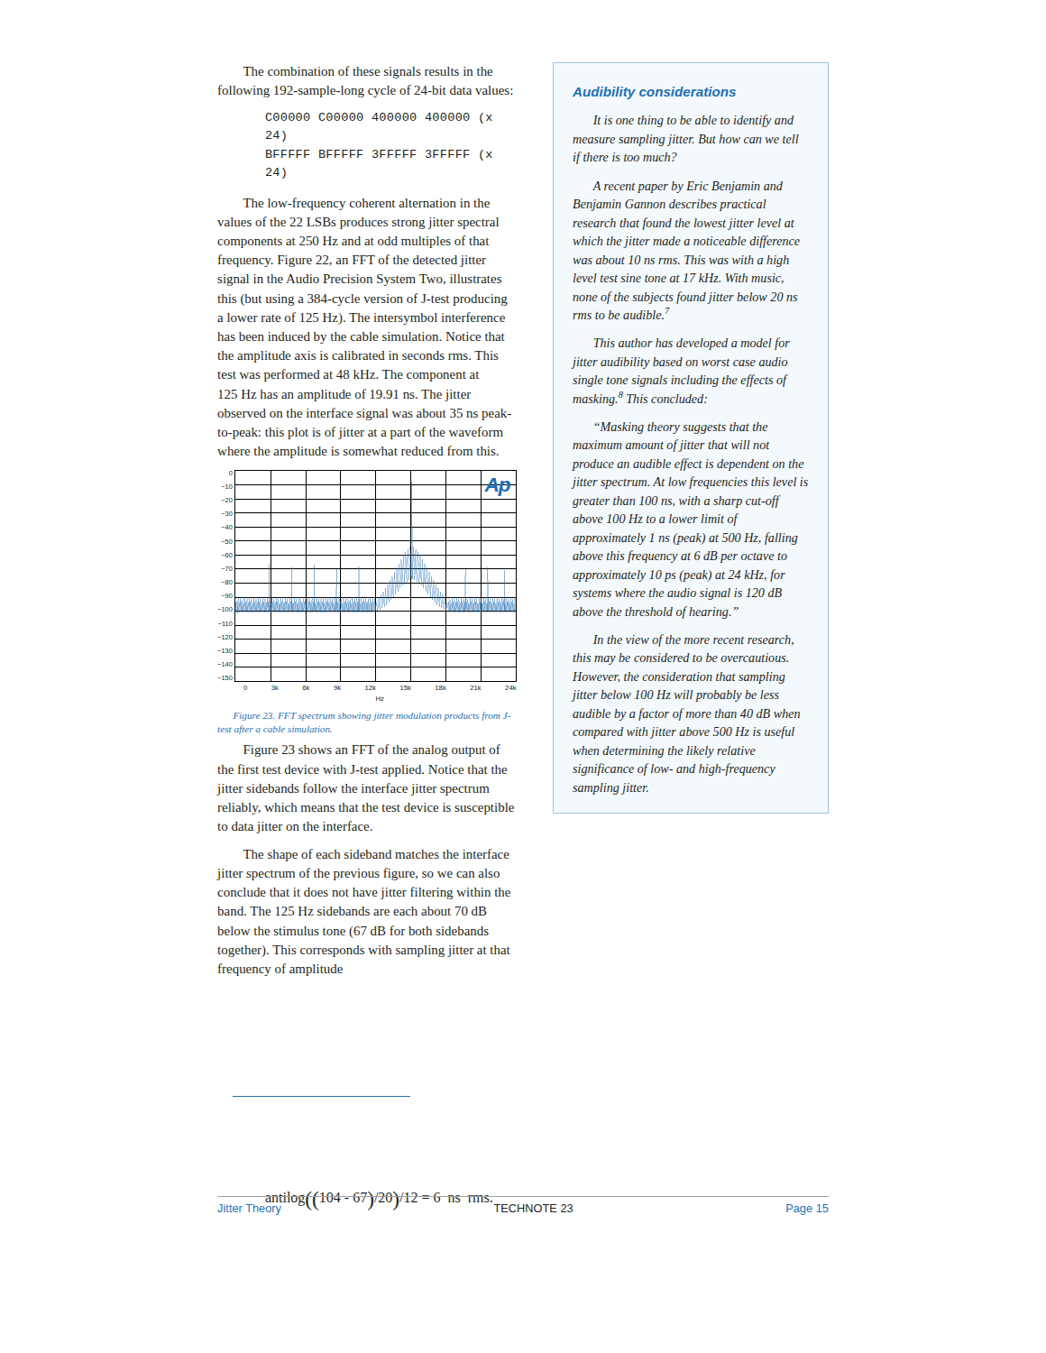The combination of these signals results in the following 192-sample-long cycle of 24-bit data values:
C00000 C00000 400000 400000 (x 24)
BFFFFF BFFFFF 3FFFFF 3FFFFF (x 24)
The low-frequency coherent alternation in the values of the 22 LSBs produces strong jitter spectral components at 250 Hz and at odd multiples of that frequency. Figure 22, an FFT of the detected jitter signal in the Audio Precision System Two, illustrates this (but using a 384-cycle version of J-test producing a lower rate of 125 Hz). The intersymbol interference has been induced by the cable simulation. Notice that the amplitude axis is calibrated in seconds rms. This test was performed at 48 kHz. The component at 125 Hz has an amplitude of 19.91 ns. The jitter observed on the interface signal was about 35 ns peak-to-peak: this plot is of jitter at a part of the waveform where the amplitude is somewhat reduced from this.
0 −10 −20 −30 −40 −50 −60 −70 −80 −90 −100 −110 −120 −130 −140 −150
Ap
03k 6k 9k 12k 15k 18k 21k 24k
Hz
Figure 23. FFT spectrum showing jitter modulation products from J-test after a cable simulation.
Figure 23 shows an FFT of the analog output of the first test device with J-test applied. Notice that the jitter sidebands follow the interface jitter spectrum reliably, which means that the test device is susceptible to data jitter on the interface.
The shape of each sideband matches the interface jitter spectrum of the previous figure, so we can also conclude that it does not have jitter filtering within the band. The 125 Hz sidebands are each about 70 dB below the stimulus tone (67 dB for both sidebands together). This corresponds with sampling jitter at that frequency of amplitude
antilog((104 - 67)/20)/12 = 6 ns rms.
Audibility considerations
It is one thing to be able to identify and measure sampling jitter. But how can we tell if there is too much?
A recent paper by Eric Benjamin and Benjamin Gannon describes practical research that found the lowest jitter level at which the jitter made a noticeable difference was about 10 ns rms. This was with a high level test sine tone at 17 kHz. With music, none of the subjects found jitter below 20 ns rms to be audible.7
This author has developed a model for jitter audibility based on worst case audio single tone signals including the effects of masking.8 This concluded:
“Masking theory suggests that the maximum amount of jitter that will not produce an audible effect is dependent on the jitter spectrum. At low frequencies this level is greater than 100 ns, with a sharp cut-off above 100 Hz to a lower limit of approximately 1 ns (peak) at 500 Hz, falling above this frequency at 6 dB per octave to approximately 10 ps (peak) at 24 kHz, for systems where the audio signal is 120 dB above the threshold of hearing.”
In the view of the more recent research, this may be considered to be overcautious. However, the consideration that sampling jitter below 100 Hz will probably be less audible by a factor of more than 40 dB when compared with jitter above 500 Hz is useful when determining the likely relative significance of low- and high-frequency sampling jitter.
Jitter Theory TECHNOTE 23 Page 15